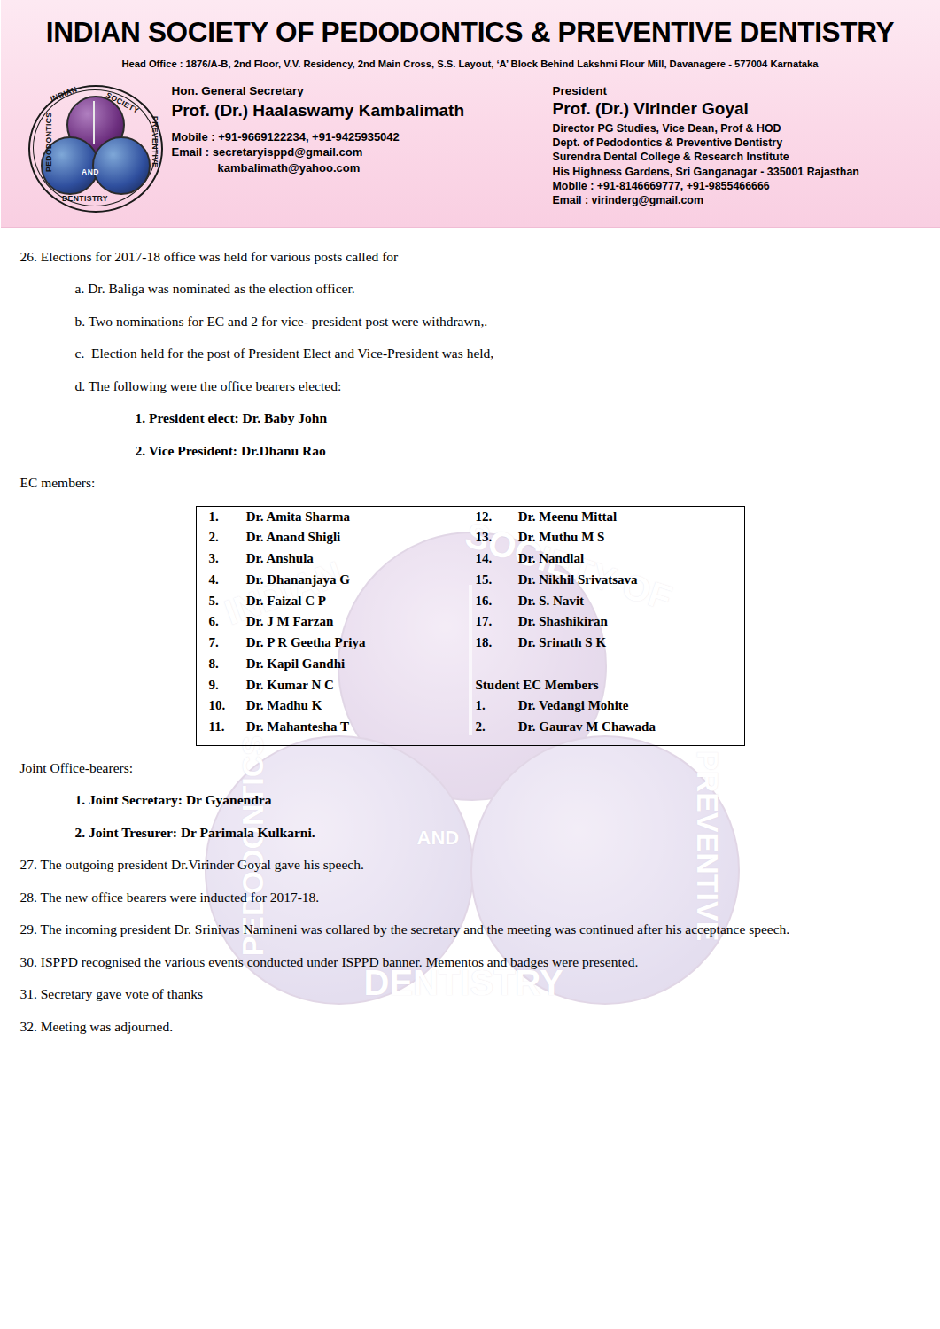INDIAN SOCIETY OF PEDODONTICS & PREVENTIVE DENTISTRY
Head Office : 1876/A-B, 2nd Floor, V.V. Residency, 2nd Main Cross, S.S. Layout, ‘A’ Block Behind Lakshmi Flour Mill, Davanagere - 577004 Karnataka
AND
INDIAN
SOCIETY
PEDODONTICS
PREVENTIVE
DENTISTRY
Hon. General Secretary
Prof. (Dr.) Haalaswamy Kambalimath
Mobile : +91-9669122234, +91-9425935042
Email : secretaryisppd@gmail.com
kambalimath@yahoo.com
President
Prof. (Dr.) Virinder Goyal
Director PG Studies, Vice Dean, Prof & HOD
Dept. of Pedodontics & Preventive Dentistry
Surendra Dental College & Research Institute
His Highness Gardens, Sri Ganganagar - 335001 Rajasthan
Mobile : +91-8146669777, +91-9855466666
Email : virinderg@gmail.com
INDIAN
SOCIETY OF
PEDODONTICS
PREVENTIVE
AND
DENTISTRY
26. Elections for 2017-18 office was held for various posts called for
a. Dr. Baliga was nominated as the election officer.
b. Two nominations for EC and 2 for vice- president post were withdrawn,.
c. Election held for the post of President Elect and Vice-President was held,
d. The following were the office bearers elected:
1. President elect: Dr. Baby John
2. Vice President: Dr.Dhanu Rao
EC members:
| 1. | Dr. Amita Sharma | 12. | Dr. Meenu Mittal |
| 2. | Dr. Anand Shigli | 13. | Dr. Muthu M S |
| 3. | Dr. Anshula | 14. | Dr. Nandlal |
| 4. | Dr. Dhananjaya G | 15. | Dr. Nikhil Srivatsava |
| 5. | Dr. Faizal C P | 16. | Dr. S. Navit |
| 6. | Dr. J M Farzan | 17. | Dr. Shashikiran |
| 7. | Dr. P R Geetha Priya | 18. | Dr. Srinath S K |
| 8. | Dr. Kapil Gandhi | | |
| 9. | Dr. Kumar N C | Student EC Members |
| 10. | Dr. Madhu K | 1. | Dr. Vedangi Mohite |
| 11. | Dr. Mahantesha T | 2. | Dr. Gaurav M Chawada |
Joint Office-bearers:
1. Joint Secretary: Dr Gyanendra
2. Joint Tresurer: Dr Parimala Kulkarni.
27. The outgoing president Dr.Virinder Goyal gave his speech.
28. The new office bearers were inducted for 2017-18.
29. The incoming president Dr. Srinivas Namineni was collared by the secretary and the meeting was continued after his acceptance speech.
30. ISPPD recognised the various events conducted under ISPPD banner. Mementos and badges were presented.
31. Secretary gave vote of thanks
32. Meeting was adjourned.